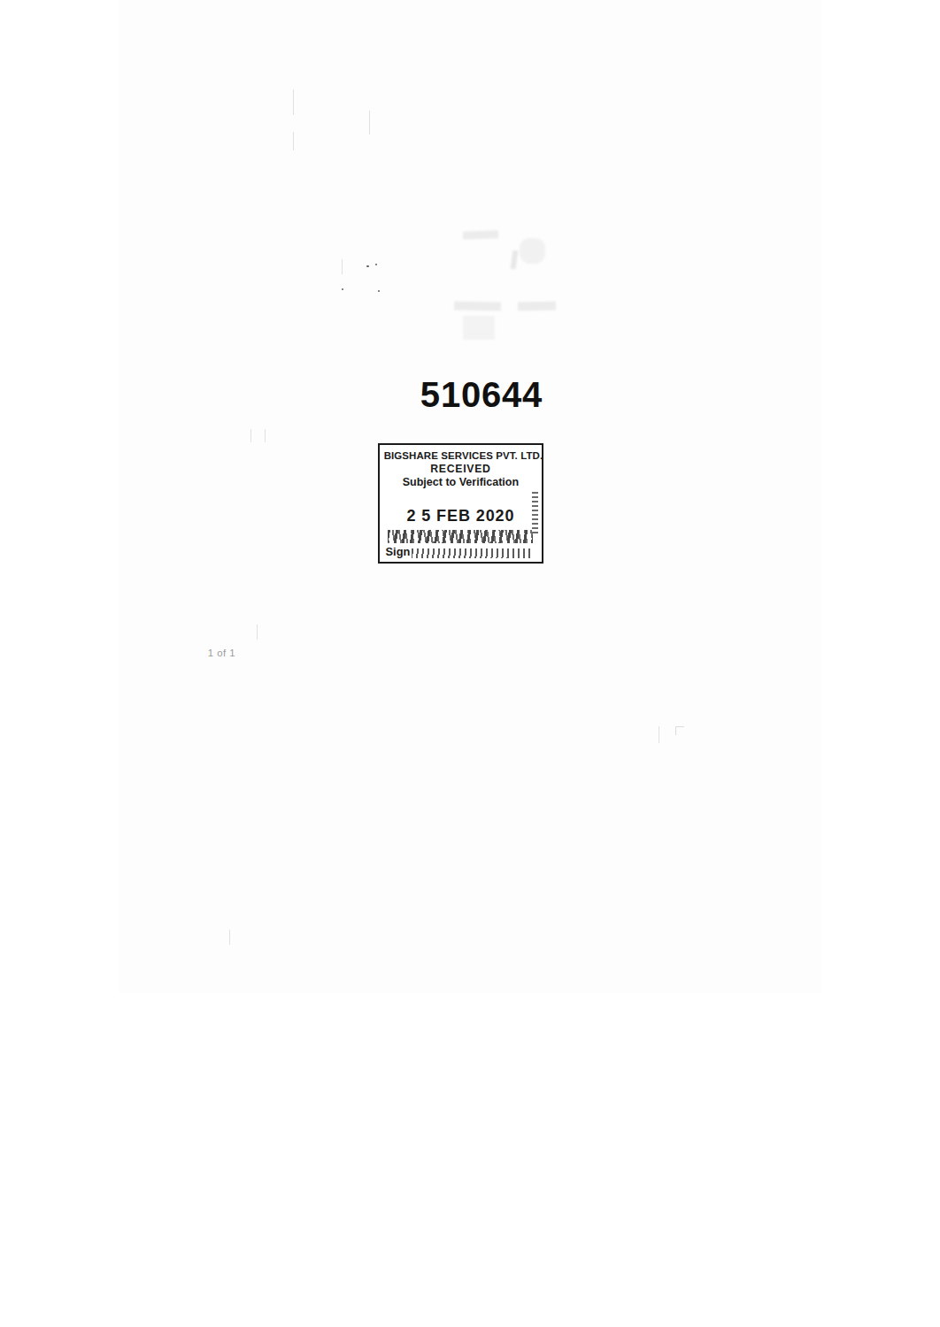510644
BIGSHARE SERVICES PVT. LTD.
RECEIVED
Subject to Verification
2 5 FEB 2020
Sign
1 of 1